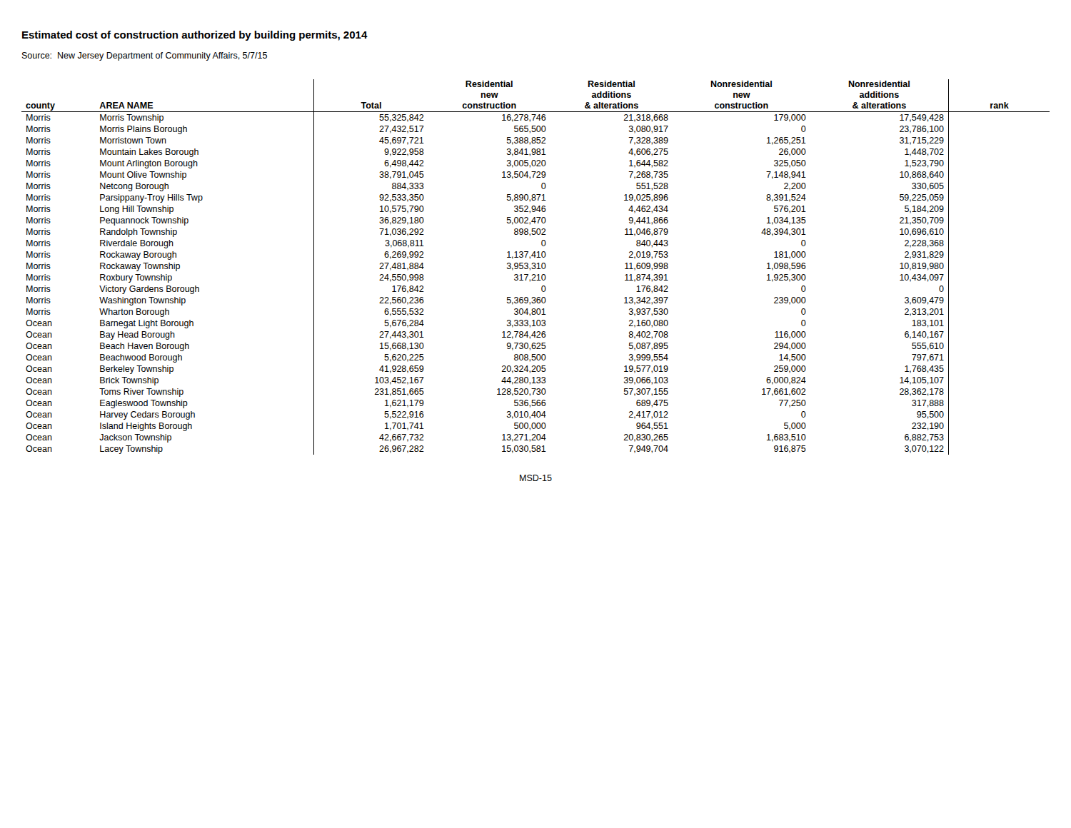Estimated cost of construction authorized by building permits, 2014
Source: New Jersey Department of Community Affairs, 5/7/15
| | | | Residential | Residential | Nonresidential | Nonresidential | |
| --- | --- | --- | --- | --- | --- | --- | --- |
| | | | new | additions | new | additions | |
| county | AREA NAME | Total | construction | & alterations | construction | & alterations | rank |
| Morris | Morris Township | 55,325,842 | 16,278,746 | 21,318,668 | 179,000 | 17,549,428 | |
| Morris | Morris Plains Borough | 27,432,517 | 565,500 | 3,080,917 | 0 | 23,786,100 | |
| Morris | Morristown Town | 45,697,721 | 5,388,852 | 7,328,389 | 1,265,251 | 31,715,229 | |
| Morris | Mountain Lakes Borough | 9,922,958 | 3,841,981 | 4,606,275 | 26,000 | 1,448,702 | |
| Morris | Mount Arlington Borough | 6,498,442 | 3,005,020 | 1,644,582 | 325,050 | 1,523,790 | |
| Morris | Mount Olive Township | 38,791,045 | 13,504,729 | 7,268,735 | 7,148,941 | 10,868,640 | |
| Morris | Netcong Borough | 884,333 | 0 | 551,528 | 2,200 | 330,605 | |
| Morris | Parsippany-Troy Hills Twp | 92,533,350 | 5,890,871 | 19,025,896 | 8,391,524 | 59,225,059 | |
| Morris | Long Hill Township | 10,575,790 | 352,946 | 4,462,434 | 576,201 | 5,184,209 | |
| Morris | Pequannock Township | 36,829,180 | 5,002,470 | 9,441,866 | 1,034,135 | 21,350,709 | |
| Morris | Randolph Township | 71,036,292 | 898,502 | 11,046,879 | 48,394,301 | 10,696,610 | |
| Morris | Riverdale Borough | 3,068,811 | 0 | 840,443 | 0 | 2,228,368 | |
| Morris | Rockaway Borough | 6,269,992 | 1,137,410 | 2,019,753 | 181,000 | 2,931,829 | |
| Morris | Rockaway Township | 27,481,884 | 3,953,310 | 11,609,998 | 1,098,596 | 10,819,980 | |
| Morris | Roxbury Township | 24,550,998 | 317,210 | 11,874,391 | 1,925,300 | 10,434,097 | |
| Morris | Victory Gardens Borough | 176,842 | 0 | 176,842 | 0 | 0 | |
| Morris | Washington Township | 22,560,236 | 5,369,360 | 13,342,397 | 239,000 | 3,609,479 | |
| Morris | Wharton Borough | 6,555,532 | 304,801 | 3,937,530 | 0 | 2,313,201 | |
| Ocean | Barnegat Light Borough | 5,676,284 | 3,333,103 | 2,160,080 | 0 | 183,101 | |
| Ocean | Bay Head Borough | 27,443,301 | 12,784,426 | 8,402,708 | 116,000 | 6,140,167 | |
| Ocean | Beach Haven Borough | 15,668,130 | 9,730,625 | 5,087,895 | 294,000 | 555,610 | |
| Ocean | Beachwood Borough | 5,620,225 | 808,500 | 3,999,554 | 14,500 | 797,671 | |
| Ocean | Berkeley Township | 41,928,659 | 20,324,205 | 19,577,019 | 259,000 | 1,768,435 | |
| Ocean | Brick Township | 103,452,167 | 44,280,133 | 39,066,103 | 6,000,824 | 14,105,107 | |
| Ocean | Toms River Township | 231,851,665 | 128,520,730 | 57,307,155 | 17,661,602 | 28,362,178 | |
| Ocean | Eagleswood Township | 1,621,179 | 536,566 | 689,475 | 77,250 | 317,888 | |
| Ocean | Harvey Cedars Borough | 5,522,916 | 3,010,404 | 2,417,012 | 0 | 95,500 | |
| Ocean | Island Heights Borough | 1,701,741 | 500,000 | 964,551 | 5,000 | 232,190 | |
| Ocean | Jackson Township | 42,667,732 | 13,271,204 | 20,830,265 | 1,683,510 | 6,882,753 | |
| Ocean | Lacey Township | 26,967,282 | 15,030,581 | 7,949,704 | 916,875 | 3,070,122 | |
| MSD-15 |